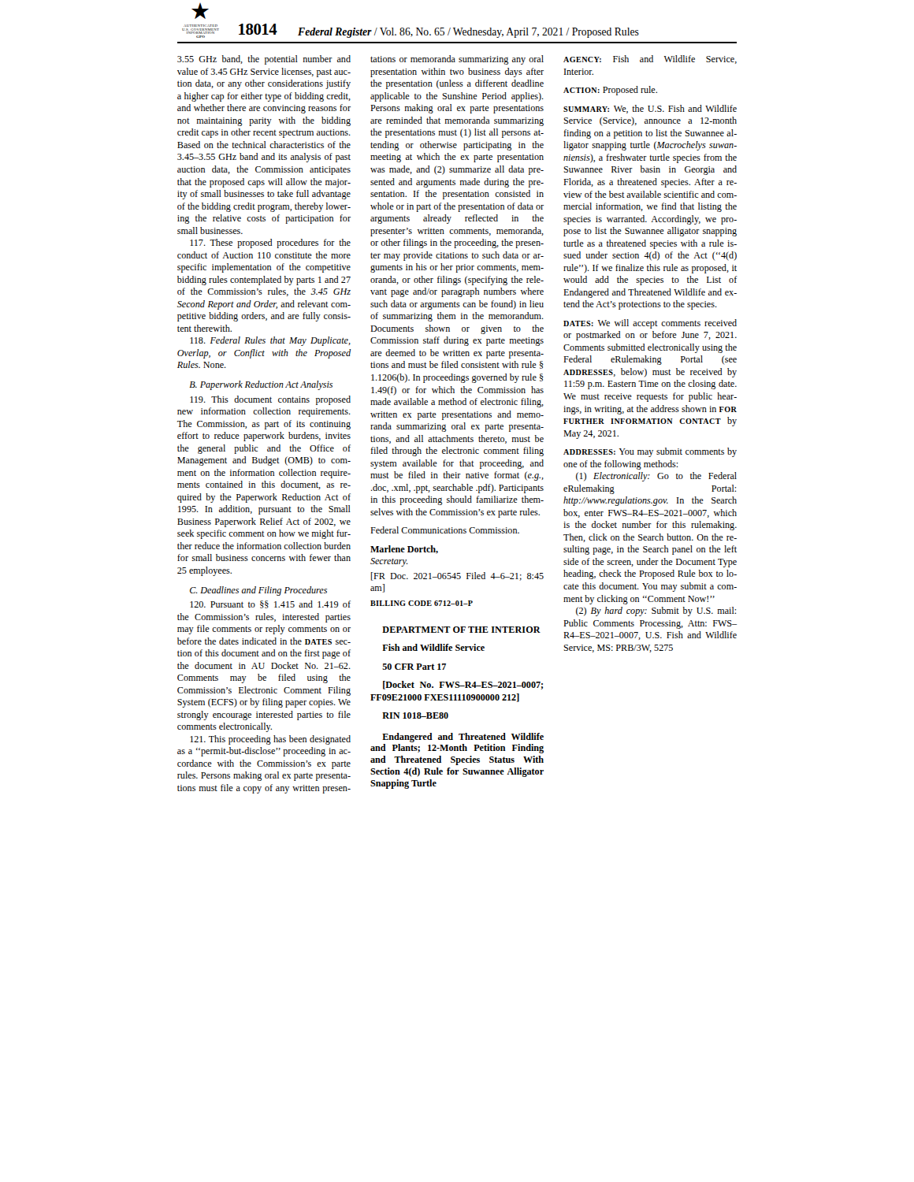★ Authenticated U.S. Government Information GPO
18014
Federal Register / Vol. 86, No. 65 / Wednesday, April 7, 2021 / Proposed Rules
3.55 GHz band, the potential number and value of 3.45 GHz Service licenses, past auction data, or any other considerations justify a higher cap for either type of bidding credit, and whether there are convincing reasons for not maintaining parity with the bidding credit caps in other recent spectrum auctions. Based on the technical characteristics of the 3.45–3.55 GHz band and its analysis of past auction data, the Commission anticipates that the proposed caps will allow the majority of small businesses to take full advantage of the bidding credit program, thereby lowering the relative costs of participation for small businesses.
117. These proposed procedures for the conduct of Auction 110 constitute the more specific implementation of the competitive bidding rules contemplated by parts 1 and 27 of the Commission’s rules, the 3.45 GHz Second Report and Order, and relevant competitive bidding orders, and are fully consistent therewith.
118. Federal Rules that May Duplicate, Overlap, or Conflict with the Proposed Rules. None.
B. Paperwork Reduction Act Analysis
119. This document contains proposed new information collection requirements. The Commission, as part of its continuing effort to reduce paperwork burdens, invites the general public and the Office of Management and Budget (OMB) to comment on the information collection requirements contained in this document, as required by the Paperwork Reduction Act of 1995. In addition, pursuant to the Small Business Paperwork Relief Act of 2002, we seek specific comment on how we might further reduce the information collection burden for small business concerns with fewer than 25 employees.
C. Deadlines and Filing Procedures
120. Pursuant to §§ 1.415 and 1.419 of the Commission’s rules, interested parties may file comments or reply comments on or before the dates indicated in the Dates section of this document and on the first page of the document in AU Docket No. 21–62. Comments may be filed using the Commission’s Electronic Comment Filing System (ECFS) or by filing paper copies. We strongly encourage interested parties to file comments electronically.
121. This proceeding has been designated as a ‘‘permit-but-disclose’’ proceeding in accordance with the Commission’s ex parte rules. Persons making oral ex parte presentations must file a copy of any written presentations or memoranda summarizing any oral presentation within two business days after the presentation (unless a different deadline applicable to the Sunshine Period applies). Persons making oral ex parte presentations are reminded that memoranda summarizing the presentations must (1) list all persons attending or otherwise participating in the meeting at which the ex parte presentation was made, and (2) summarize all data presented and arguments made during the presentation. If the presentation consisted in whole or in part of the presentation of data or arguments already reflected in the presenter’s written comments, memoranda, or other filings in the proceeding, the presenter may provide citations to such data or arguments in his or her prior comments, memoranda, or other filings (specifying the relevant page and/or paragraph numbers where such data or arguments can be found) in lieu of summarizing them in the memorandum. Documents shown or given to the Commission staff during ex parte meetings are deemed to be written ex parte presentations and must be filed consistent with rule § 1.1206(b). In proceedings governed by rule § 1.49(f) or for which the Commission has made available a method of electronic filing, written ex parte presentations and memoranda summarizing oral ex parte presentations, and all attachments thereto, must be filed through the electronic comment filing system available for that proceeding, and must be filed in their native format (e.g., .doc, .xml, .ppt, searchable .pdf). Participants in this proceeding should familiarize themselves with the Commission’s ex parte rules.
Federal Communications Commission.
Marlene Dortch,
Secretary.
[FR Doc. 2021–06545 Filed 4–6–21; 8:45 am]
BILLING CODE 6712–01–P
DEPARTMENT OF THE INTERIOR
Fish and Wildlife Service
50 CFR Part 17
[Docket No. FWS–R4–ES–2021–0007; FF09E21000 FXES11110900000 212]
RIN 1018–BE80
Endangered and Threatened Wildlife and Plants; 12-Month Petition Finding and Threatened Species Status With Section 4(d) Rule for Suwannee Alligator Snapping Turtle
Agency: Fish and Wildlife Service, Interior.
Action: Proposed rule.
Summary: We, the U.S. Fish and Wildlife Service (Service), announce a 12-month finding on a petition to list the Suwannee alligator snapping turtle (Macrochelys suwanniensis), a freshwater turtle species from the Suwannee River basin in Georgia and Florida, as a threatened species. After a review of the best available scientific and commercial information, we find that listing the species is warranted. Accordingly, we propose to list the Suwannee alligator snapping turtle as a threatened species with a rule issued under section 4(d) of the Act (‘‘4(d) rule’’). If we finalize this rule as proposed, it would add the species to the List of Endangered and Threatened Wildlife and extend the Act’s protections to the species.
Dates: We will accept comments received or postmarked on or before June 7, 2021. Comments submitted electronically using the Federal eRulemaking Portal (see Addresses, below) must be received by 11:59 p.m. Eastern Time on the closing date. We must receive requests for public hearings, in writing, at the address shown in For Further Information Contact by May 24, 2021.
Addresses: You may submit comments by one of the following methods:
(1) Electronically: Go to the Federal eRulemaking Portal: http://www.regulations.gov. In the Search box, enter FWS–R4–ES–2021–0007, which is the docket number for this rulemaking. Then, click on the Search button. On the resulting page, in the Search panel on the left side of the screen, under the Document Type heading, check the Proposed Rule box to locate this document. You may submit a comment by clicking on ‘‘Comment Now!’’
(2) By hard copy: Submit by U.S. mail: Public Comments Processing, Attn: FWS–R4–ES–2021–0007, U.S. Fish and Wildlife Service, MS: PRB/3W, 5275